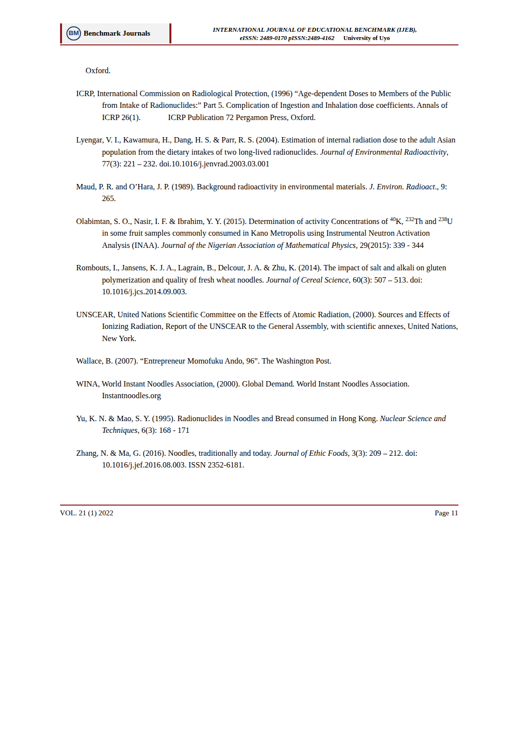BM Benchmark Journals
INTERNATIONAL JOURNAL OF EDUCATIONAL BENCHMARK (IJEB),
eISSN: 2489-0170 pISSN:2489-4162 University of Uyo
Oxford.
ICRP, International Commission on Radiological Protection, (1996) “Age-dependent Doses to Members of the Public from Intake of Radionuclides:” Part 5. Complication of Ingestion and Inhalation dose coefficients. Annals of ICRP 26(1). ICRP Publication 72 Pergamon Press, Oxford.
Lyengar, V. I., Kawamura, H., Dang, H. S. & Parr, R. S. (2004). Estimation of internal radiation dose to the adult Asian population from the dietary intakes of two long-lived radionuclides. Journal of Environmental Radioactivity, 77(3): 221 – 232. doi.10.1016/j.jenvrad.2003.03.001
Maud, P. R. and O’Hara, J. P. (1989). Background radioactivity in environmental materials. J. Environ. Radioact., 9: 265.
Olabimtan, S. O., Nasir, I. F. & Ibrahim, Y. Y. (2015). Determination of activity Concentrations of 40K, 232Th and 238U in some fruit samples commonly consumed in Kano Metropolis using Instrumental Neutron Activation Analysis (INAA). Journal of the Nigerian Association of Mathematical Physics, 29(2015): 339 - 344
Rombouts, I., Jansens, K. J. A., Lagrain, B., Delcour, J. A. & Zhu, K. (2014). The impact of salt and alkali on gluten polymerization and quality of fresh wheat noodles. Journal of Cereal Science, 60(3): 507 – 513. doi: 10.1016/j.jcs.2014.09.003.
UNSCEAR, United Nations Scientific Committee on the Effects of Atomic Radiation, (2000). Sources and Effects of Ionizing Radiation, Report of the UNSCEAR to the General Assembly, with scientific annexes, United Nations, New York.
Wallace, B. (2007). “Entrepreneur Momofuku Ando, 96”. The Washington Post.
WINA, World Instant Noodles Association, (2000). Global Demand. World Instant Noodles Association. Instantnoodles.org
Yu, K. N. & Mao, S. Y. (1995). Radionuclides in Noodles and Bread consumed in Hong Kong. Nuclear Science and Techniques, 6(3): 168 - 171
Zhang, N. & Ma, G. (2016). Noodles, traditionally and today. Journal of Ethic Foods, 3(3): 209 – 212. doi: 10.1016/j.jef.2016.08.003. ISSN 2352-6181.
VOL. 21 (1) 2022 Page 11